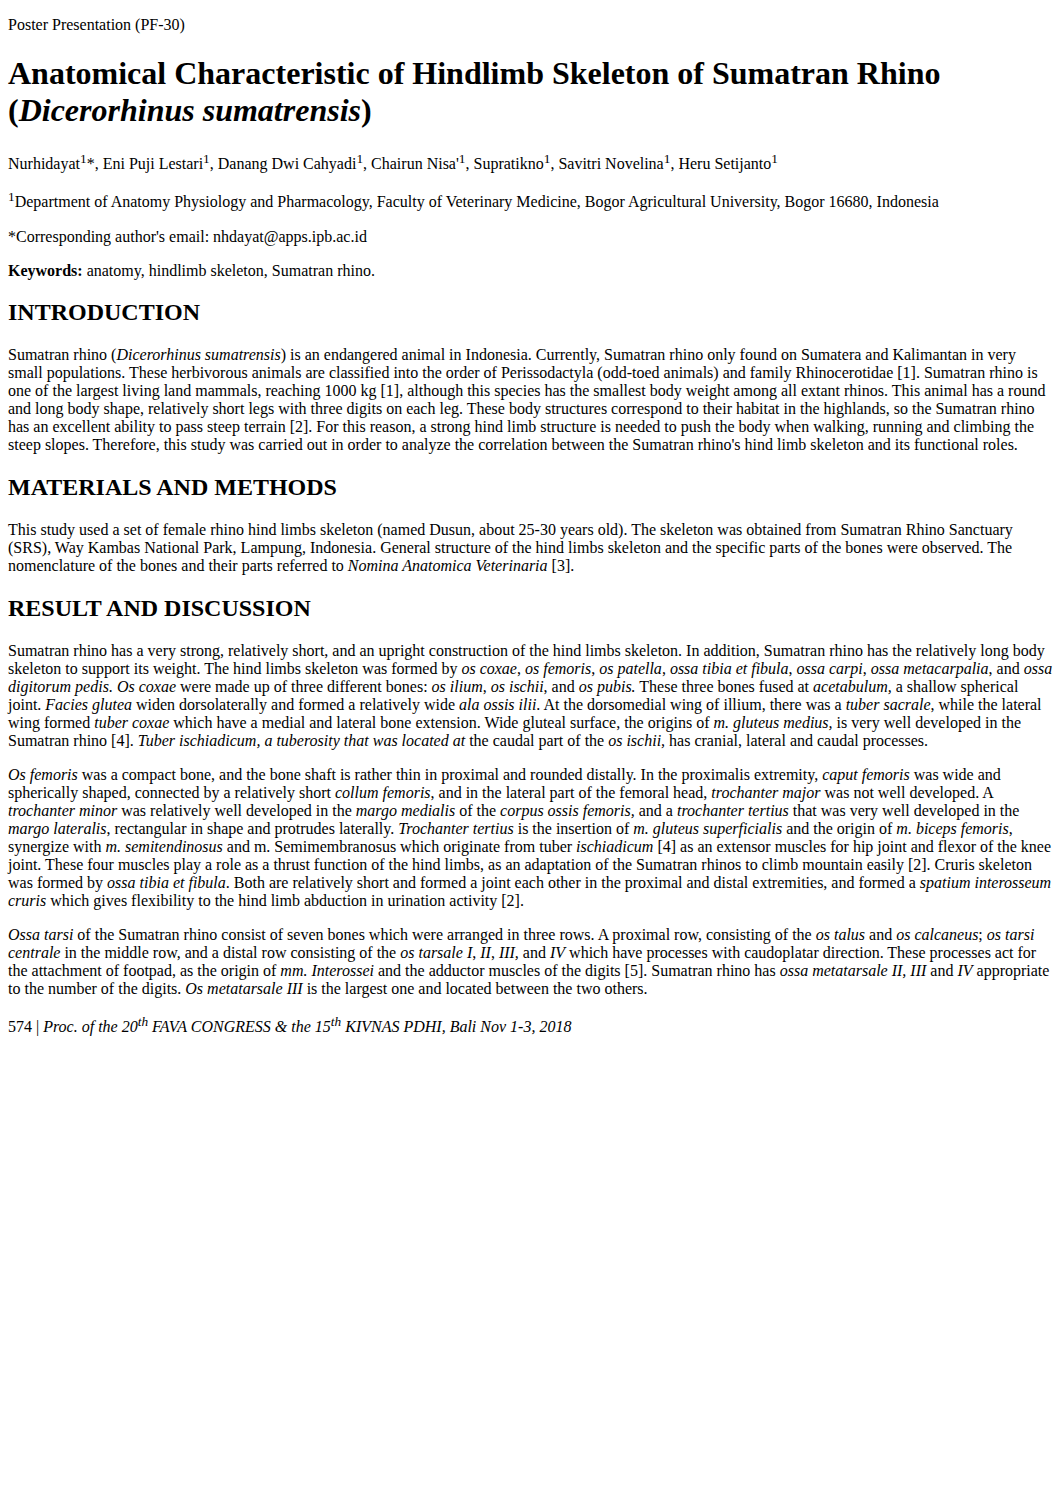Poster Presentation (PF-30)
Anatomical Characteristic of Hindlimb Skeleton of Sumatran Rhino (Dicerorhinus sumatrensis)
Nurhidayat1*, Eni Puji Lestari1, Danang Dwi Cahyadi1, Chairun Nisa'1, Supratikno1, Savitri Novelina1, Heru Setijanto1
1Department of Anatomy Physiology and Pharmacology, Faculty of Veterinary Medicine, Bogor Agricultural University, Bogor 16680, Indonesia
*Corresponding author's email: nhdayat@apps.ipb.ac.id
Keywords: anatomy, hindlimb skeleton, Sumatran rhino.
INTRODUCTION
Sumatran rhino (Dicerorhinus sumatrensis) is an endangered animal in Indonesia. Currently, Sumatran rhino only found on Sumatera and Kalimantan in very small populations. These herbivorous animals are classified into the order of Perissodactyla (odd-toed animals) and family Rhinocerotidae [1]. Sumatran rhino is one of the largest living land mammals, reaching 1000 kg [1], although this species has the smallest body weight among all extant rhinos. This animal has a round and long body shape, relatively short legs with three digits on each leg. These body structures correspond to their habitat in the highlands, so the Sumatran rhino has an excellent ability to pass steep terrain [2]. For this reason, a strong hind limb structure is needed to push the body when walking, running and climbing the steep slopes. Therefore, this study was carried out in order to analyze the correlation between the Sumatran rhino's hind limb skeleton and its functional roles.
MATERIALS AND METHODS
This study used a set of female rhino hind limbs skeleton (named Dusun, about 25-30 years old). The skeleton was obtained from Sumatran Rhino Sanctuary (SRS), Way Kambas National Park, Lampung, Indonesia. General structure of the hind limbs skeleton and the specific parts of the bones were observed. The nomenclature of the bones and their parts referred to Nomina Anatomica Veterinaria [3].
RESULT AND DISCUSSION
Sumatran rhino has a very strong, relatively short, and an upright construction of the hind limbs skeleton. In addition, Sumatran rhino has the relatively long body skeleton to support its weight. The hind limbs skeleton was formed by os coxae, os femoris, os patella, ossa tibia et fibula, ossa carpi, ossa metacarpalia, and ossa digitorum pedis. Os coxae were made up of three different bones: os ilium, os ischii, and os pubis. These three bones fused at acetabulum, a shallow spherical joint. Facies glutea widen dorsolaterally and formed a relatively wide ala ossis ilii. At the dorsomedial wing of illium, there was a tuber sacrale, while the lateral wing formed tuber coxae which have a medial and lateral bone extension. Wide gluteal surface, the origins of m. gluteus medius, is very well developed in the Sumatran rhino [4]. Tuber ischiadicum, a tuberosity that was located at the caudal part of the os ischii, has cranial, lateral and caudal processes.
Os femoris was a compact bone, and the bone shaft is rather thin in proximal and rounded distally. In the proximalis extremity, caput femoris was wide and spherically shaped, connected by a relatively short collum femoris, and in the lateral part of the femoral head, trochanter major was not well developed. A trochanter minor was relatively well developed in the margo medialis of the corpus ossis femoris, and a trochanter tertius that was very well developed in the margo lateralis, rectangular in shape and protrudes laterally. Trochanter tertius is the insertion of m. gluteus superficialis and the origin of m. biceps femoris, synergize with m. semitendinosus and m. Semimembranosus which originate from tuber ischiadicum [4] as an extensor muscles for hip joint and flexor of the knee joint. These four muscles play a role as a thrust function of the hind limbs, as an adaptation of the Sumatran rhinos to climb mountain easily [2]. Cruris skeleton was formed by ossa tibia et fibula. Both are relatively short and formed a joint each other in the proximal and distal extremities, and formed a spatium interosseum cruris which gives flexibility to the hind limb abduction in urination activity [2].
Ossa tarsi of the Sumatran rhino consist of seven bones which were arranged in three rows. A proximal row, consisting of the os talus and os calcaneus; os tarsi centrale in the middle row, and a distal row consisting of the os tarsale I, II, III, and IV which have processes with caudoplatar direction. These processes act for the attachment of footpad, as the origin of mm. Interossei and the adductor muscles of the digits [5]. Sumatran rhino has ossa metatarsale II, III and IV appropriate to the number of the digits. Os metatarsale III is the largest one and located between the two others.
574 | Proc. of the 20th FAVA CONGRESS & the 15th KIVNAS PDHI, Bali Nov 1-3, 2018